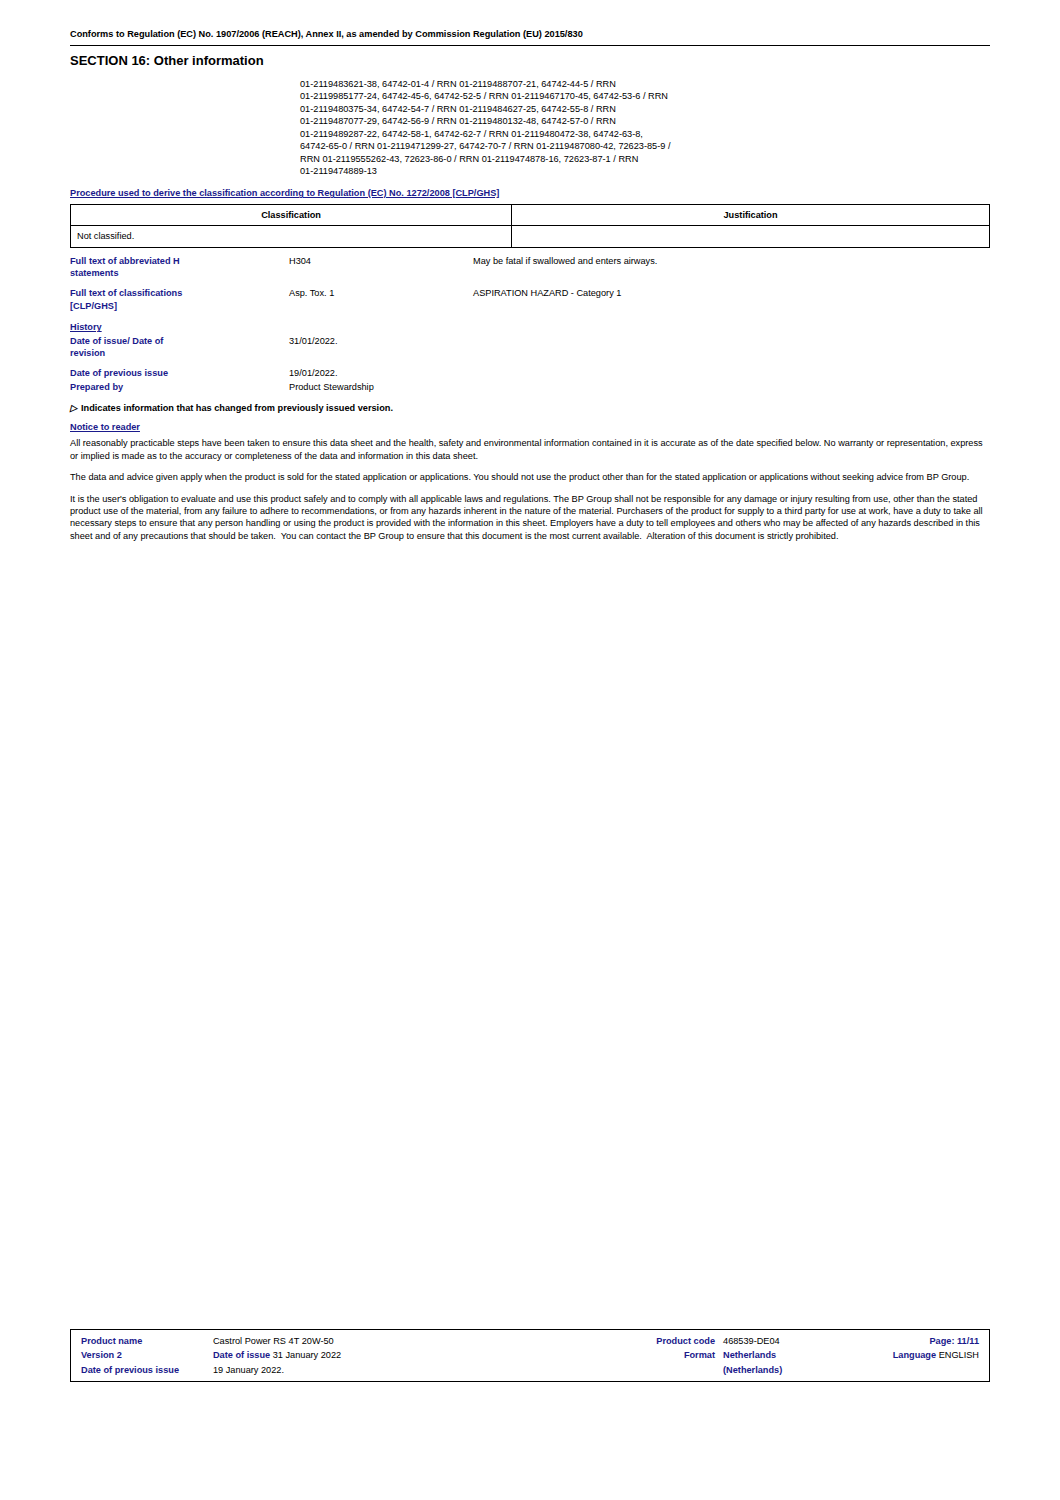Conforms to Regulation (EC) No. 1907/2006 (REACH), Annex II, as amended by Commission Regulation (EU) 2015/830
SECTION 16: Other information
01-2119483621-38, 64742-01-4 / RRN 01-2119488707-21, 64742-44-5 / RRN
01-2119985177-24, 64742-45-6, 64742-52-5 / RRN 01-2119467170-45, 64742-53-6 / RRN
01-2119480375-34, 64742-54-7 / RRN 01-2119484627-25, 64742-55-8 / RRN
01-2119487077-29, 64742-56-9 / RRN 01-2119480132-48, 64742-57-0 / RRN
01-2119489287-22, 64742-58-1, 64742-62-7 / RRN 01-2119480472-38, 64742-63-8,
64742-65-0 / RRN 01-2119471299-27, 64742-70-7 / RRN 01-2119487080-42, 72623-85-9 /
RRN 01-2119555262-43, 72623-86-0 / RRN 01-2119474878-16, 72623-87-1 / RRN
01-2119474889-13
Procedure used to derive the classification according to Regulation (EC) No. 1272/2008 [CLP/GHS]
| Classification | Justification |
| --- | --- |
| Not classified. | |
| Full text of abbreviated H statements | H304 | May be fatal if swallowed and enters airways. |
| Full text of classifications [CLP/GHS] | Asp. Tox. 1 | ASPIRATION HAZARD - Category 1 |
History
| Date of issue/ Date of revision | 31/01/2022. |
| Date of previous issue | 19/01/2022. |
| Prepared by | Product Stewardship |
▷Indicates information that has changed from previously issued version.
Notice to reader
All reasonably practicable steps have been taken to ensure this data sheet and the health, safety and environmental information contained in it is accurate as of the date specified below. No warranty or representation, express or implied is made as to the accuracy or completeness of the data and information in this data sheet.
The data and advice given apply when the product is sold for the stated application or applications. You should not use the product other than for the stated application or applications without seeking advice from BP Group.
It is the user's obligation to evaluate and use this product safely and to comply with all applicable laws and regulations. The BP Group shall not be responsible for any damage or injury resulting from use, other than the stated product use of the material, from any failure to adhere to recommendations, or from any hazards inherent in the nature of the material. Purchasers of the product for supply to a third party for use at work, have a duty to take all necessary steps to ensure that any person handling or using the product is provided with the information in this sheet. Employers have a duty to tell employees and others who may be affected of any hazards described in this sheet and of any precautions that should be taken. You can contact the BP Group to ensure that this document is the most current available. Alteration of this document is strictly prohibited.
| Product name | Castrol Power RS 4T 20W-50 | Product code | 468539-DE04 | Page: 11/11 |
| Version 2 | Date of issue 31 January 2022 | Format | Netherlands | Language ENGLISH |
| Date of previous issue | 19 January 2022. | | (Netherlands) | |